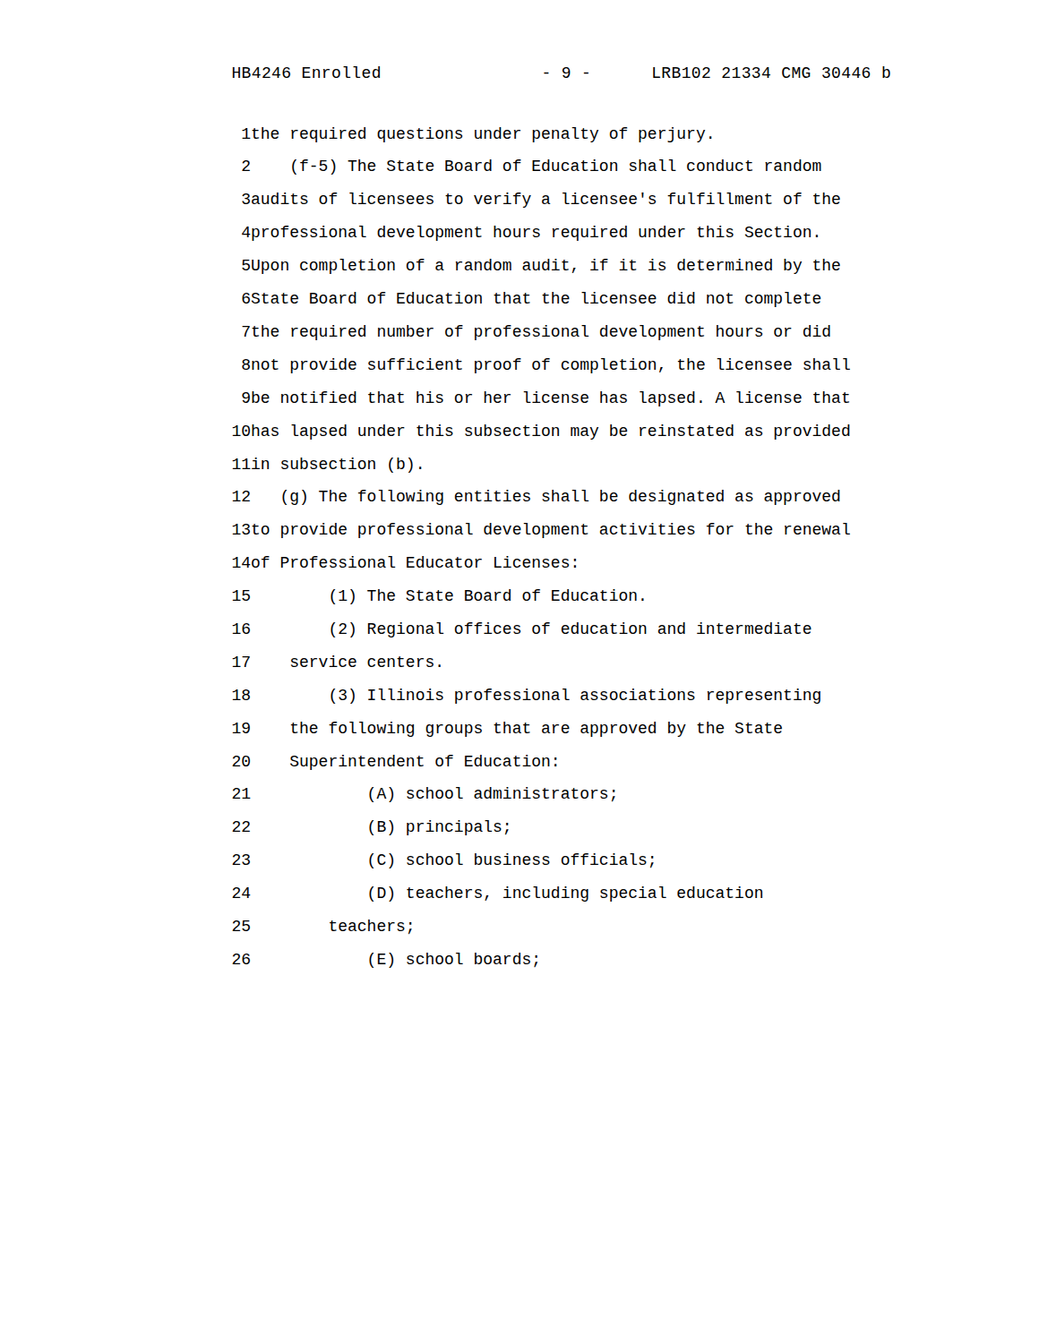HB4246 Enrolled - 9 - LRB102 21334 CMG 30446 b
| 1 | the required questions under penalty of perjury. |
| 2 | (f-5) The State Board of Education shall conduct random |
| 3 | audits of licensees to verify a licensee's fulfillment of the |
| 4 | professional development hours required under this Section. |
| 5 | Upon completion of a random audit, if it is determined by the |
| 6 | State Board of Education that the licensee did not complete |
| 7 | the required number of professional development hours or did |
| 8 | not provide sufficient proof of completion, the licensee shall |
| 9 | be notified that his or her license has lapsed. A license that |
| 10 | has lapsed under this subsection may be reinstated as provided |
| 11 | in subsection (b). |
| 12 | (g) The following entities shall be designated as approved |
| 13 | to provide professional development activities for the renewal |
| 14 | of Professional Educator Licenses: |
| 15 | (1) The State Board of Education. |
| 16 | (2) Regional offices of education and intermediate |
| 17 | service centers. |
| 18 | (3) Illinois professional associations representing |
| 19 | the following groups that are approved by the State |
| 20 | Superintendent of Education: |
| 21 | (A) school administrators; |
| 22 | (B) principals; |
| 23 | (C) school business officials; |
| 24 | (D) teachers, including special education |
| 25 | teachers; |
| 26 | (E) school boards; |